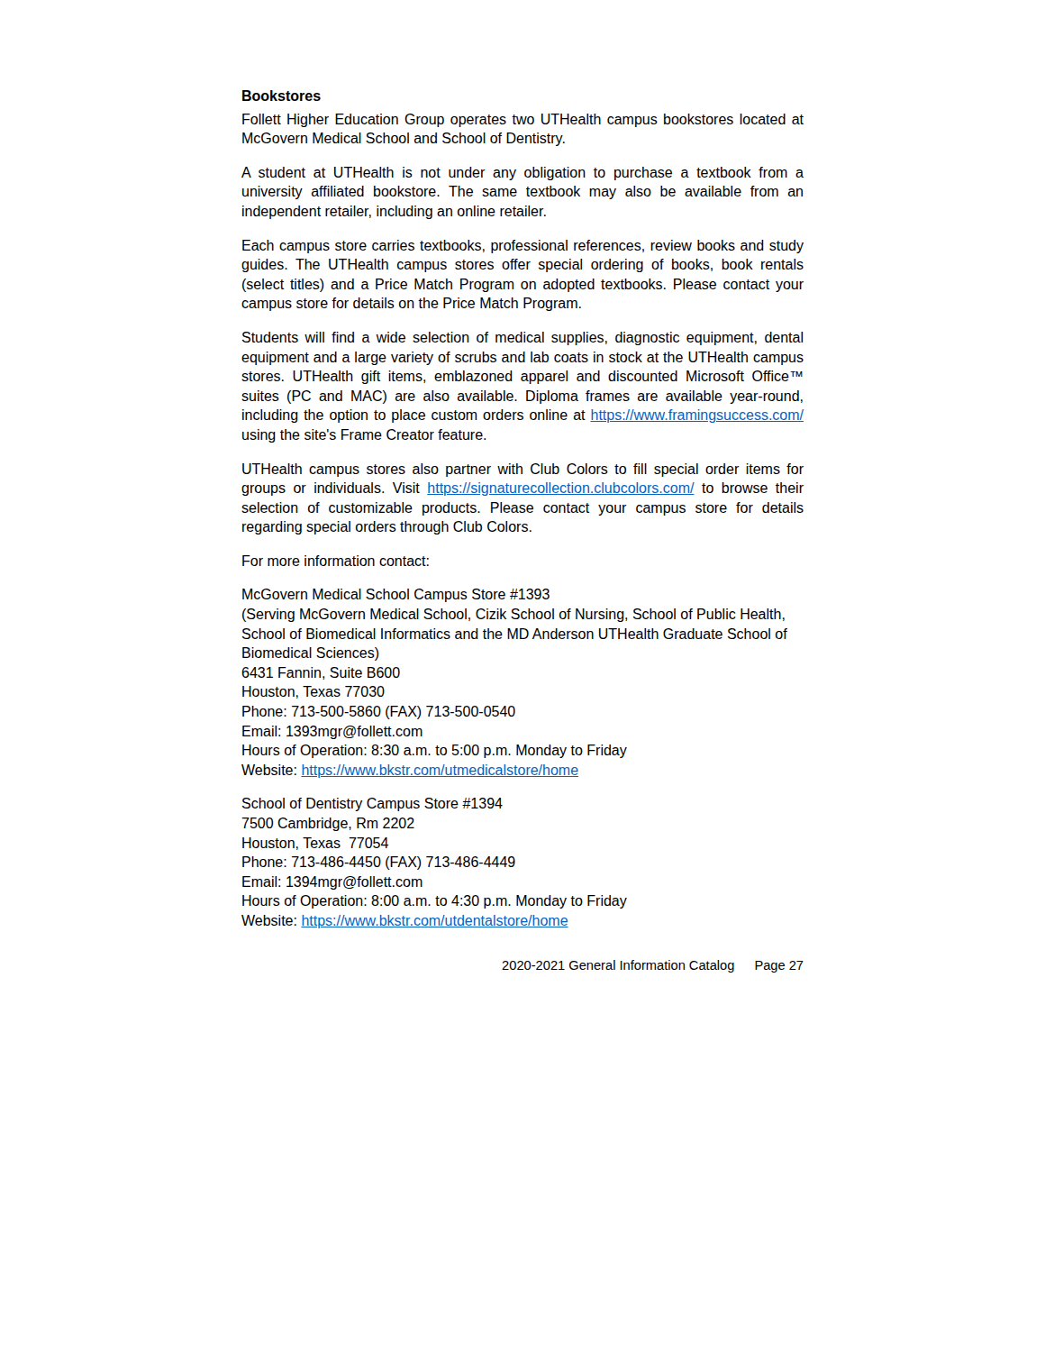Bookstores
Follett Higher Education Group operates two UTHealth campus bookstores located at McGovern Medical School and School of Dentistry.
A student at UTHealth is not under any obligation to purchase a textbook from a university affiliated bookstore. The same textbook may also be available from an independent retailer, including an online retailer.
Each campus store carries textbooks, professional references, review books and study guides. The UTHealth campus stores offer special ordering of books, book rentals (select titles) and a Price Match Program on adopted textbooks. Please contact your campus store for details on the Price Match Program.
Students will find a wide selection of medical supplies, diagnostic equipment, dental equipment and a large variety of scrubs and lab coats in stock at the UTHealth campus stores. UTHealth gift items, emblazoned apparel and discounted Microsoft Office™ suites (PC and MAC) are also available. Diploma frames are available year-round, including the option to place custom orders online at https://www.framingsuccess.com/ using the site's Frame Creator feature.
UTHealth campus stores also partner with Club Colors to fill special order items for groups or individuals. Visit https://signaturecollection.clubcolors.com/ to browse their selection of customizable products. Please contact your campus store for details regarding special orders through Club Colors.
For more information contact:
McGovern Medical School Campus Store #1393
(Serving McGovern Medical School, Cizik School of Nursing, School of Public Health, School of Biomedical Informatics and the MD Anderson UTHealth Graduate School of Biomedical Sciences)
6431 Fannin, Suite B600
Houston, Texas 77030
Phone: 713-500-5860 (FAX) 713-500-0540
Email: 1393mgr@follett.com
Hours of Operation: 8:30 a.m. to 5:00 p.m. Monday to Friday
Website: https://www.bkstr.com/utmedicalstore/home
School of Dentistry Campus Store #1394
7500 Cambridge, Rm 2202
Houston, Texas 77054
Phone: 713-486-4450 (FAX) 713-486-4449
Email: 1394mgr@follett.com
Hours of Operation: 8:00 a.m. to 4:30 p.m. Monday to Friday
Website: https://www.bkstr.com/utdentalstore/home
2020-2021 General Information Catalog Page 27